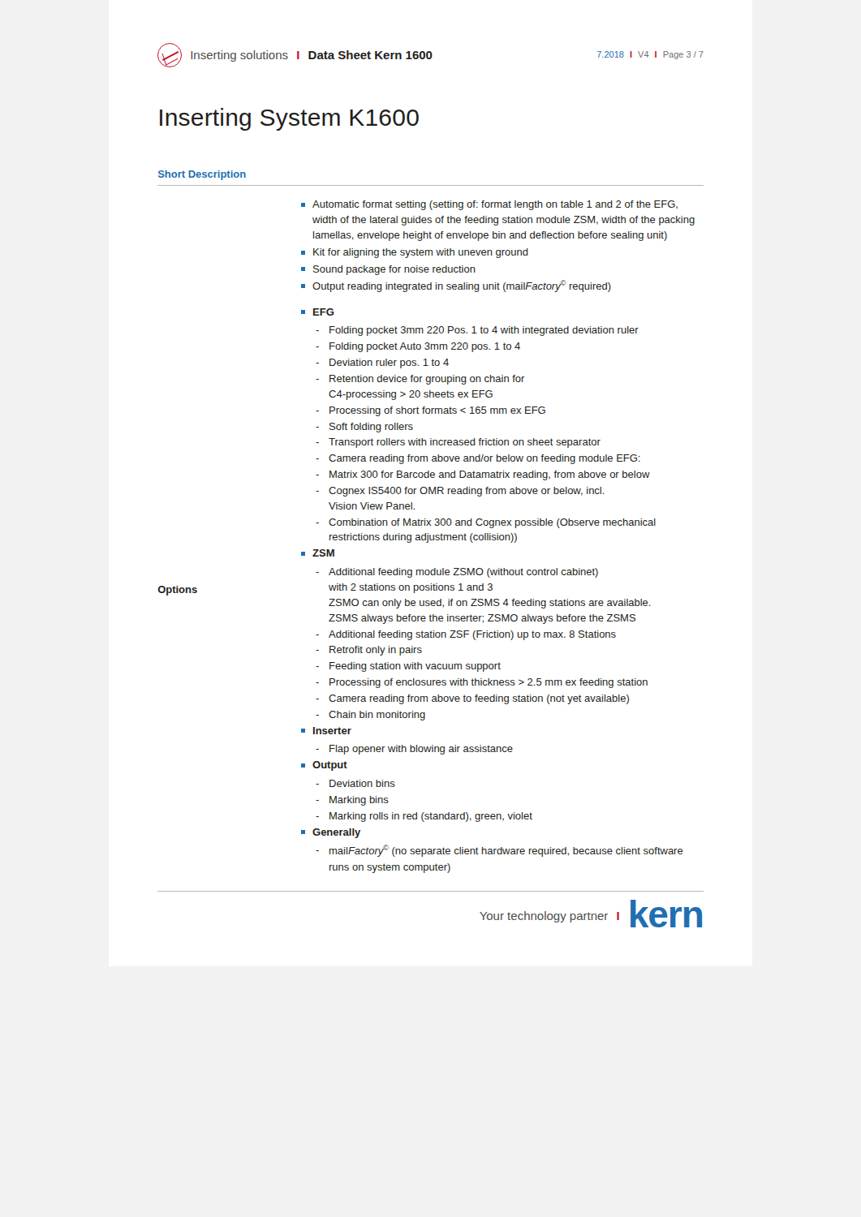Inserting solutions I Data Sheet Kern 1600
7.2018 I V4 I Page 3 / 7
Inserting System K1600
Short Description
Automatic format setting (setting of: format length on table 1 and 2 of the EFG, width of the lateral guides of the feeding station module ZSM, width of the packing lamellas, envelope height of envelope bin and deflection before sealing unit)
Kit for aligning the system with uneven ground
Sound package for noise reduction
Output reading integrated in sealing unit (mailFactory© required)
Options
EFG
Folding pocket 3mm 220 Pos. 1 to 4 with integrated deviation ruler
Folding pocket Auto 3mm 220 pos. 1 to 4
Deviation ruler pos. 1 to 4
Retention device for grouping on chain for
C4-processing > 20 sheets ex EFG
Processing of short formats < 165 mm ex EFG
Soft folding rollers
Transport rollers with increased friction on sheet separator
Camera reading from above and/or below on feeding module EFG:
Matrix 300 for Barcode and Datamatrix reading, from above or below
Cognex IS5400 for OMR reading from above or below, incl.
Vision View Panel.
Combination of Matrix 300 and Cognex possible (Observe mechanical restrictions during adjustment (collision))
ZSM
Additional feeding module ZSMO (without control cabinet)
with 2 stations on positions 1 and 3
ZSMO can only be used, if on ZSMS 4 feeding stations are available.
ZSMS always before the inserter; ZSMO always before the ZSMS
Additional feeding station ZSF (Friction) up to max. 8 Stations
Retrofit only in pairs
Feeding station with vacuum support
Processing of enclosures with thickness > 2.5 mm ex feeding station
Camera reading from above to feeding station (not yet available)
Chain bin monitoring
Inserter
Flap opener with blowing air assistance
Output
Deviation bins
Marking bins
Marking rolls in red (standard), green, violet
Generally
mailFactory© (no separate client hardware required, because client software runs on system computer)
Your technology partner I
kern